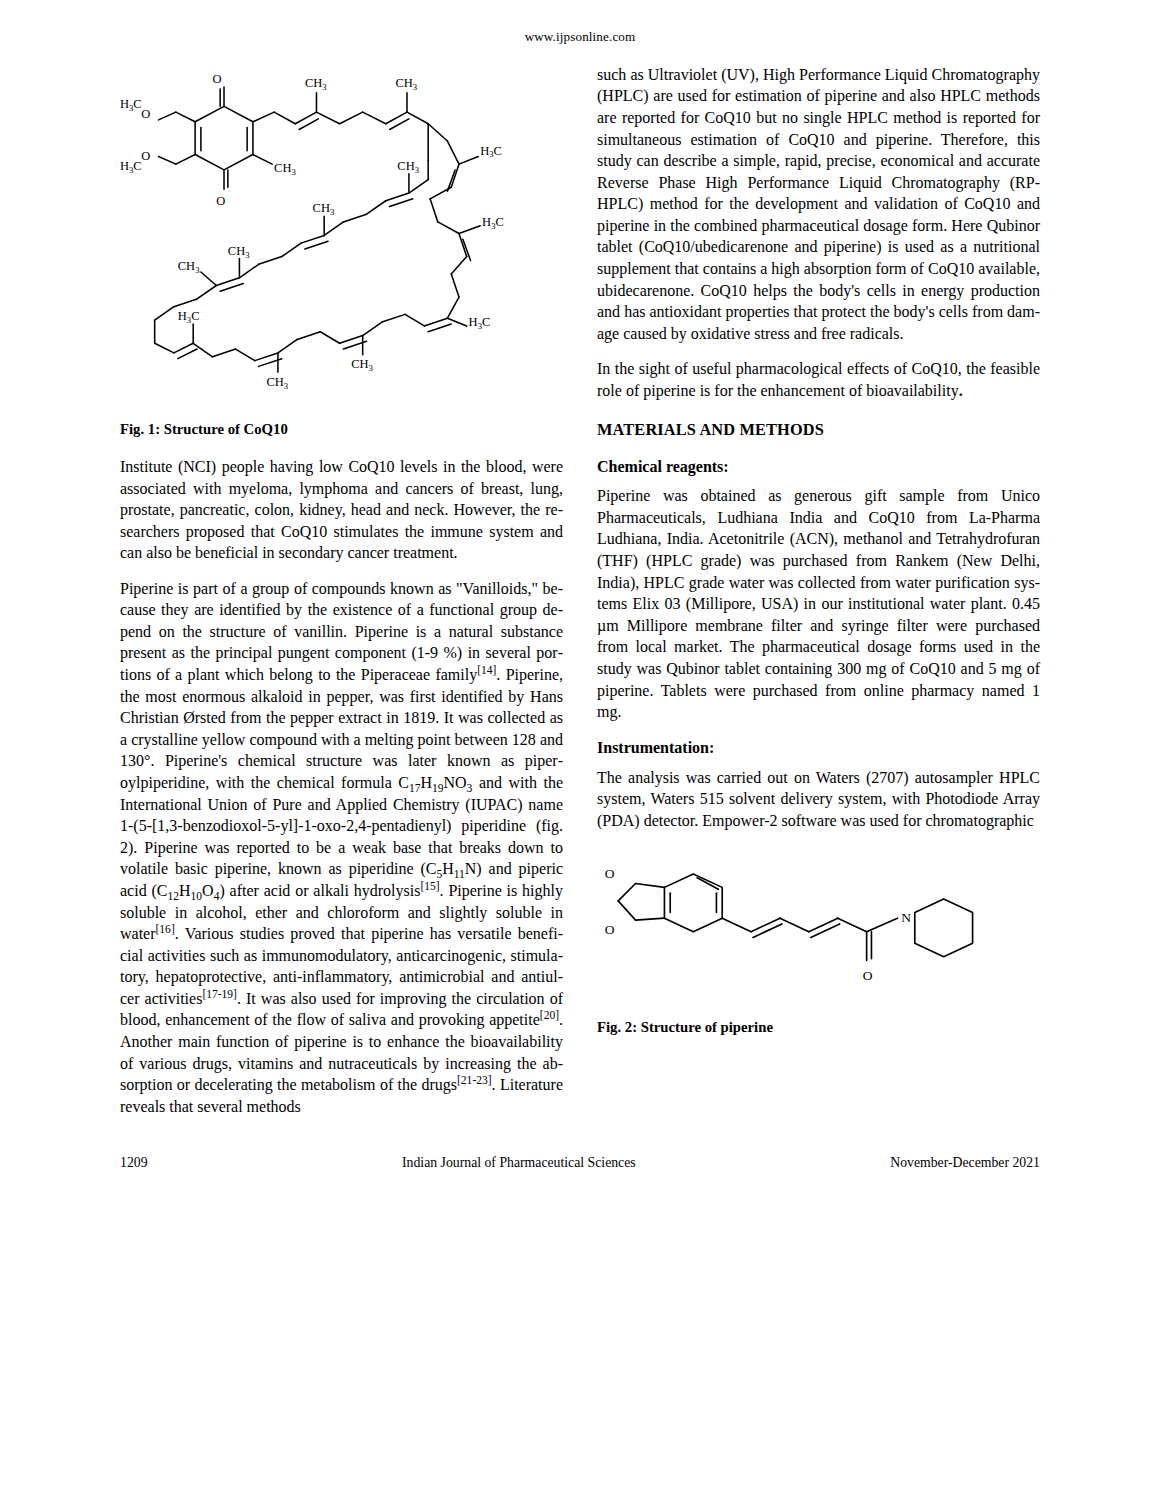www.ijpsonline.com
O O O O H3C H3C CH3 CH3 CH3 H3C H3C H3C CH3 CH3 H3C CH3 CH3 CH3 CH3
Fig. 1: Structure of CoQ10
Institute (NCI) people having low CoQ10 levels in the blood, were associated with myeloma, lymphoma and cancers of breast, lung, prostate, pancreatic, colon, kidney, head and neck. However, the researchers proposed that CoQ10 stimulates the immune system and can also be beneficial in secondary cancer treatment.
Piperine is part of a group of compounds known as "Vanilloids," because they are identified by the existence of a functional group depend on the structure of vanillin. Piperine is a natural substance present as the principal pungent component (1-9 %) in several portions of a plant which belong to the Piperaceae family[14]. Piperine, the most enormous alkaloid in pepper, was first identified by Hans Christian Ørsted from the pepper extract in 1819. It was collected as a crystalline yellow compound with a melting point between 128 and 130°. Piperine's chemical structure was later known as piperoylpiperidine, with the chemical formula C17H19NO3 and with the International Union of Pure and Applied Chemistry (IUPAC) name 1-(5-[1,3-benzodioxol-5-yl]-1-oxo-2,4-pentadienyl) piperidine (fig. 2). Piperine was reported to be a weak base that breaks down to volatile basic piperine, known as piperidine (C5H11N) and piperic acid (C12H10O4) after acid or alkali hydrolysis[15]. Piperine is highly soluble in alcohol, ether and chloroform and slightly soluble in water[16]. Various studies proved that piperine has versatile beneficial activities such as immunomodulatory, anticarcinogenic, stimulatory, hepatoprotective, anti-inflammatory, antimicrobial and antiulcer activities[17-19]. It was also used for improving the circulation of blood, enhancement of the flow of saliva and provoking appetite[20]. Another main function of piperine is to enhance the bioavailability of various drugs, vitamins and nutraceuticals by increasing the absorption or decelerating the metabolism of the drugs[21-23]. Literature reveals that several methods
such as Ultraviolet (UV), High Performance Liquid Chromatography (HPLC) are used for estimation of piperine and also HPLC methods are reported for CoQ10 but no single HPLC method is reported for simultaneous estimation of CoQ10 and piperine. Therefore, this study can describe a simple, rapid, precise, economical and accurate Reverse Phase High Performance Liquid Chromatography (RP-HPLC) method for the development and validation of CoQ10 and piperine in the combined pharmaceutical dosage form. Here Qubinor tablet (CoQ10/ubedicarenone and piperine) is used as a nutritional supplement that contains a high absorption form of CoQ10 available, ubidecarenone. CoQ10 helps the body's cells in energy production and has antioxidant properties that protect the body's cells from damage caused by oxidative stress and free radicals.
In the sight of useful pharmacological effects of CoQ10, the feasible role of piperine is for the enhancement of bioavailability.
Materials and Methods
Chemical reagents:
Piperine was obtained as generous gift sample from Unico Pharmaceuticals, Ludhiana India and CoQ10 from La-Pharma Ludhiana, India. Acetonitrile (ACN), methanol and Tetrahydrofuran (THF) (HPLC grade) was purchased from Rankem (New Delhi, India), HPLC grade water was collected from water purification systems Elix 03 (Millipore, USA) in our institutional water plant. 0.45 µm Millipore membrane filter and syringe filter were purchased from local market. The pharmaceutical dosage forms used in the study was Qubinor tablet containing 300 mg of CoQ10 and 5 mg of piperine. Tablets were purchased from online pharmacy named 1 mg.
Instrumentation:
The analysis was carried out on Waters (2707) autosampler HPLC system, Waters 515 solvent delivery system, with Photodiode Array (PDA) detector. Empower-2 software was used for chromatographic
O O N O
Fig. 2: Structure of piperine
1209
Indian Journal of Pharmaceutical Sciences
November-December 2021